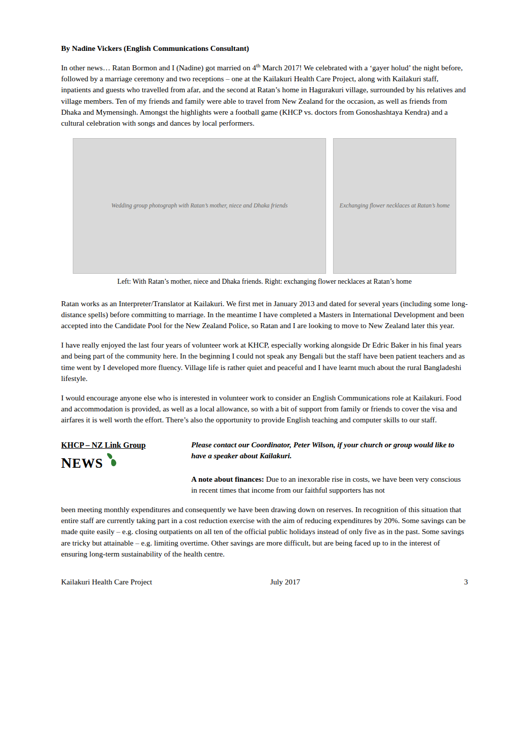By Nadine Vickers (English Communications Consultant)
In other news… Ratan Bormon and I (Nadine) got married on 4th March 2017! We celebrated with a ‘gayer holud’ the night before, followed by a marriage ceremony and two receptions – one at the Kailakuri Health Care Project, along with Kailakuri staff, inpatients and guests who travelled from afar, and the second at Ratan’s home in Hagurakuri village, surrounded by his relatives and village members. Ten of my friends and family were able to travel from New Zealand for the occasion, as well as friends from Dhaka and Mymensingh. Amongst the highlights were a football game (KHCP vs. doctors from Gonoshashtaya Kendra) and a cultural celebration with songs and dances by local performers.
Wedding group photograph with Ratan’s mother, niece and Dhaka friends
Exchanging flower necklaces at Ratan’s home
Left: With Ratan’s mother, niece and Dhaka friends. Right: exchanging flower necklaces at Ratan’s home
Ratan works as an Interpreter/Translator at Kailakuri. We first met in January 2013 and dated for several years (including some long-distance spells) before committing to marriage. In the meantime I have completed a Masters in International Development and been accepted into the Candidate Pool for the New Zealand Police, so Ratan and I are looking to move to New Zealand later this year.
I have really enjoyed the last four years of volunteer work at KHCP, especially working alongside Dr Edric Baker in his final years and being part of the community here. In the beginning I could not speak any Bengali but the staff have been patient teachers and as time went by I developed more fluency. Village life is rather quiet and peaceful and I have learnt much about the rural Bangladeshi lifestyle.
I would encourage anyone else who is interested in volunteer work to consider an English Communications role at Kailakuri. Food and accommodation is provided, as well as a local allowance, so with a bit of support from family or friends to cover the visa and airfares it is well worth the effort. There’s also the opportunity to provide English teaching and computer skills to our staff.
KHCP – NZ Link Group
NEWS
Please contact our Coordinator, Peter Wilson, if your church or group would like to have a speaker about Kailakuri.
A note about finances: Due to an inexorable rise in costs, we have been very conscious in recent times that income from our faithful supporters has not
been meeting monthly expenditures and consequently we have been drawing down on reserves. In recognition of this situation that entire staff are currently taking part in a cost reduction exercise with the aim of reducing expenditures by 20%. Some savings can be made quite easily – e.g. closing outpatients on all ten of the official public holidays instead of only five as in the past. Some savings are tricky but attainable – e.g. limiting overtime. Other savings are more difficult, but are being faced up to in the interest of ensuring long-term sustainability of the health centre.
Kailakuri Health Care Project
July 2017
3